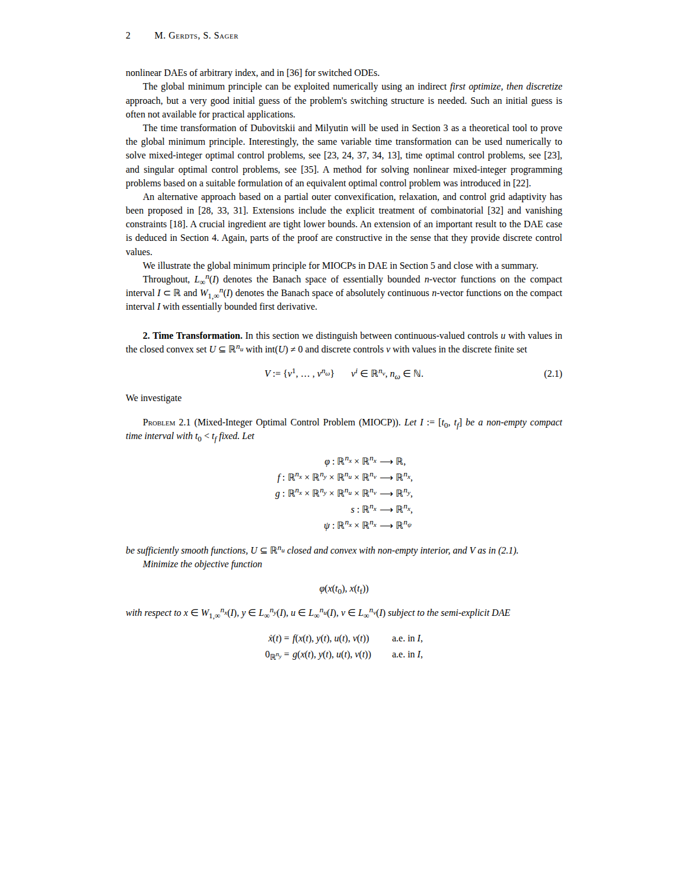2 M. Gerdts, S. Sager
nonlinear DAEs of arbitrary index, and in [36] for switched ODEs.
The global minimum principle can be exploited numerically using an indirect first optimize, then discretize approach, but a very good initial guess of the problem's switching structure is needed. Such an initial guess is often not available for practical applications.
The time transformation of Dubovitskii and Milyutin will be used in Section 3 as a theoretical tool to prove the global minimum principle. Interestingly, the same variable time transformation can be used numerically to solve mixed-integer optimal control problems, see [23, 24, 37, 34, 13], time optimal control problems, see [23], and singular optimal control problems, see [35]. A method for solving nonlinear mixed-integer programming problems based on a suitable formulation of an equivalent optimal control problem was introduced in [22].
An alternative approach based on a partial outer convexification, relaxation, and control grid adaptivity has been proposed in [28, 33, 31]. Extensions include the explicit treatment of combinatorial [32] and vanishing constraints [18]. A crucial ingredient are tight lower bounds. An extension of an important result to the DAE case is deduced in Section 4. Again, parts of the proof are constructive in the sense that they provide discrete control values.
We illustrate the global minimum principle for MIOCPs in DAE in Section 5 and close with a summary.
Throughout, L∞n(I) denotes the Banach space of essentially bounded n-vector functions on the compact interval I ⊂ ℝ and W1,∞n(I) denotes the Banach space of absolutely continuous n-vector functions on the compact interval I with essentially bounded first derivative.
2. Time Transformation. In this section we distinguish between continuous-valued controls u with values in the closed convex set U ⊆ ℝnu with int(U) ≠ 0 and discrete controls v with values in the discrete finite set
V := {v1, … , vnω} vi ∈ ℝnv, nω ∈ ℕ. (2.1)
We investigate
Problem 2.1 (Mixed-Integer Optimal Control Problem (MIOCP)). Let I := [t0, tf] be a non-empty compact time interval with t0 < tf fixed. Let
| φ : ℝ n x × ℝ n x | ⟶ ℝ , |
| f : ℝ n x × ℝ n y × ℝ n u × ℝ n v | ⟶ ℝ n x , |
| g : ℝ n x × ℝ n y × ℝ n u × ℝ n v | ⟶ ℝ n y , |
| s : ℝ n x | ⟶ ℝ n x , |
| ψ : ℝ n x × ℝ n x | ⟶ ℝ n ψ |
be sufficiently smooth functions, U ⊆ ℝnu closed and convex with non-empty interior, and V as in (2.1).
Minimize the objective function
φ(x(t0), x(tf))
with respect to x ∈ W1,∞nx(I), y ∈ L∞ny(I), u ∈ L∞nu(I), v ∈ L∞nv(I) subject to the semi-explicit DAE
| ẋ ( t ) = | f ( x ( t ), y ( t ), u ( t ), v ( t )) | a.e. in I , |
| 0 ℝ n y = | g ( x ( t ), y ( t ), u ( t ), v ( t )) | a.e. in I , |